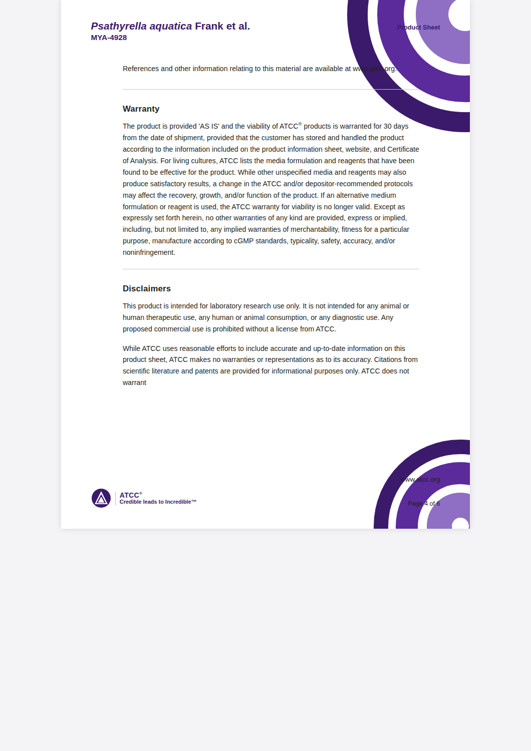Psathyrella aquatica Frank et al.
MYA-4928
Product Sheet
References and other information relating to this material are available at www.atcc.org.
Warranty
The product is provided 'AS IS' and the viability of ATCC® products is warranted for 30 days from the date of shipment, provided that the customer has stored and handled the product according to the information included on the product information sheet, website, and Certificate of Analysis. For living cultures, ATCC lists the media formulation and reagents that have been found to be effective for the product. While other unspecified media and reagents may also produce satisfactory results, a change in the ATCC and/or depositor-recommended protocols may affect the recovery, growth, and/or function of the product. If an alternative medium formulation or reagent is used, the ATCC warranty for viability is no longer valid. Except as expressly set forth herein, no other warranties of any kind are provided, express or implied, including, but not limited to, any implied warranties of merchantability, fitness for a particular purpose, manufacture according to cGMP standards, typicality, safety, accuracy, and/or noninfringement.
Disclaimers
This product is intended for laboratory research use only. It is not intended for any animal or human therapeutic use, any human or animal consumption, or any diagnostic use. Any proposed commercial use is prohibited without a license from ATCC.
While ATCC uses reasonable efforts to include accurate and up-to-date information on this product sheet, ATCC makes no warranties or representations as to its accuracy. Citations from scientific literature and patents are provided for informational purposes only. ATCC does not warrant
ATCC®
Credible leads to Incredible™
www.atcc.org
Page 4 of 6